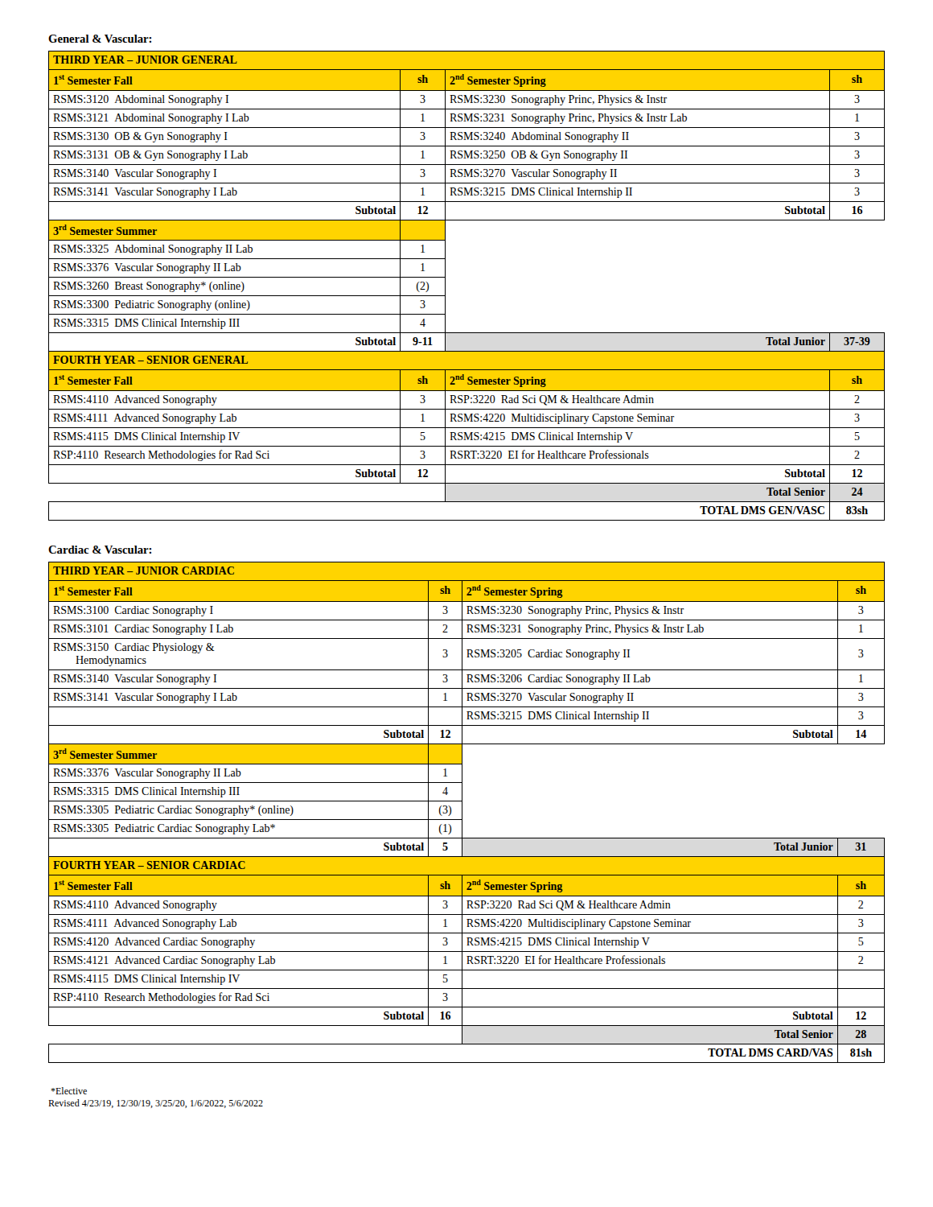General & Vascular:
| THIRD YEAR – JUNIOR GENERAL |
| 1 st Semester Fall | sh | 2 nd Semester Spring | sh |
| RSMS:3120 Abdominal Sonography I | 3 | RSMS:3230 Sonography Princ, Physics & Instr | 3 |
| RSMS:3121 Abdominal Sonography I Lab | 1 | RSMS:3231 Sonography Princ, Physics & Instr Lab | 1 |
| RSMS:3130 OB & Gyn Sonography I | 3 | RSMS:3240 Abdominal Sonography II | 3 |
| RSMS:3131 OB & Gyn Sonography I Lab | 1 | RSMS:3250 OB & Gyn Sonography II | 3 |
| RSMS:3140 Vascular Sonography I | 3 | RSMS:3270 Vascular Sonography II | 3 |
| RSMS:3141 Vascular Sonography I Lab | 1 | RSMS:3215 DMS Clinical Internship II | 3 |
| Subtotal | 12 | Subtotal | 16 |
| 3 rd Semester Summer | | | |
| RSMS:3325 Abdominal Sonography II Lab | 1 |
| RSMS:3376 Vascular Sonography II Lab | 1 |
| RSMS:3260 Breast Sonography* (online) | (2) |
| RSMS:3300 Pediatric Sonography (online) | 3 |
| RSMS:3315 DMS Clinical Internship III | 4 |
| Subtotal | 9-11 | Total Junior | 37-39 |
| FOURTH YEAR – SENIOR GENERAL |
| 1 st Semester Fall | sh | 2 nd Semester Spring | sh |
| RSMS:4110 Advanced Sonography | 3 | RSP:3220 Rad Sci QM & Healthcare Admin | 2 |
| RSMS:4111 Advanced Sonography Lab | 1 | RSMS:4220 Multidisciplinary Capstone Seminar | 3 |
| RSMS:4115 DMS Clinical Internship IV | 5 | RSMS:4215 DMS Clinical Internship V | 5 |
| RSP:4110 Research Methodologies for Rad Sci | 3 | RSRT:3220 EI for Healthcare Professionals | 2 |
| Subtotal | 12 | Subtotal | 12 |
| | | Total Senior | 24 |
| TOTAL DMS GEN/VASC | 83sh |
Cardiac & Vascular:
| THIRD YEAR – JUNIOR CARDIAC |
| 1 st Semester Fall | sh | 2 nd Semester Spring | sh |
| RSMS:3100 Cardiac Sonography I | 3 | RSMS:3230 Sonography Princ, Physics & Instr | 3 |
| RSMS:3101 Cardiac Sonography I Lab | 2 | RSMS:3231 Sonography Princ, Physics & Instr Lab | 1 |
| RSMS:3150 Cardiac Physiology & Hemodynamics | 3 | RSMS:3205 Cardiac Sonography II | 3 |
| RSMS:3140 Vascular Sonography I | 3 | RSMS:3206 Cardiac Sonography II Lab | 1 |
| RSMS:3141 Vascular Sonography I Lab | 1 | RSMS:3270 Vascular Sonography II | 3 |
| | | RSMS:3215 DMS Clinical Internship II | 3 |
| Subtotal | 12 | Subtotal | 14 |
| 3 rd Semester Summer | | | |
| RSMS:3376 Vascular Sonography II Lab | 1 |
| RSMS:3315 DMS Clinical Internship III | 4 |
| RSMS:3305 Pediatric Cardiac Sonography* (online) | (3) |
| RSMS:3305 Pediatric Cardiac Sonography Lab* | (1) |
| Subtotal | 5 | Total Junior | 31 |
| FOURTH YEAR – SENIOR CARDIAC |
| 1 st Semester Fall | sh | 2 nd Semester Spring | sh |
| RSMS:4110 Advanced Sonography | 3 | RSP:3220 Rad Sci QM & Healthcare Admin | 2 |
| RSMS:4111 Advanced Sonography Lab | 1 | RSMS:4220 Multidisciplinary Capstone Seminar | 3 |
| RSMS:4120 Advanced Cardiac Sonography | 3 | RSMS:4215 DMS Clinical Internship V | 5 |
| RSMS:4121 Advanced Cardiac Sonography Lab | 1 | RSRT:3220 EI for Healthcare Professionals | 2 |
| RSMS:4115 DMS Clinical Internship IV | 5 | | |
| RSP:4110 Research Methodologies for Rad Sci | 3 | | |
| Subtotal | 16 | Subtotal | 12 |
| | | Total Senior | 28 |
| TOTAL DMS CARD/VAS | 81sh |
*Elective
Revised 4/23/19, 12/30/19, 3/25/20, 1/6/2022, 5/6/2022